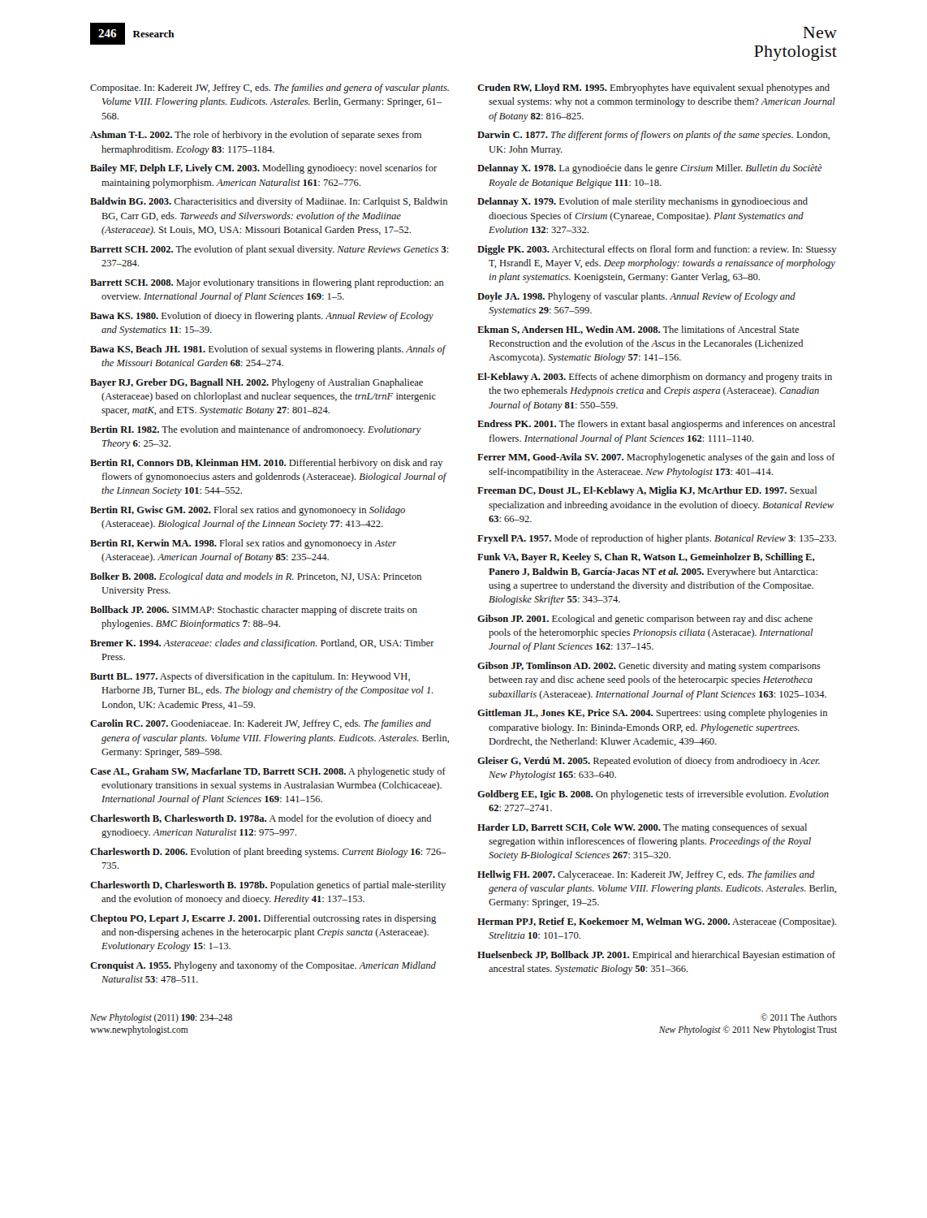246
Research
New
Phytologist
Compositae. In: Kadereit JW, Jeffrey C, eds. The families and genera of vascular plants. Volume VIII. Flowering plants. Eudicots. Asterales. Berlin, Germany: Springer, 61–568.
Ashman T-L. 2002. The role of herbivory in the evolution of separate sexes from hermaphroditism. Ecology 83: 1175–1184.
Bailey MF, Delph LF, Lively CM. 2003. Modelling gynodioecy: novel scenarios for maintaining polymorphism. American Naturalist 161: 762–776.
Baldwin BG. 2003. Characterisitics and diversity of Madiinae. In: Carlquist S, Baldwin BG, Carr GD, eds. Tarweeds and Silverswords: evolution of the Madiinae (Asteraceae). St Louis, MO, USA: Missouri Botanical Garden Press, 17–52.
Barrett SCH. 2002. The evolution of plant sexual diversity. Nature Reviews Genetics 3: 237–284.
Barrett SCH. 2008. Major evolutionary transitions in flowering plant reproduction: an overview. International Journal of Plant Sciences 169: 1–5.
Bawa KS. 1980. Evolution of dioecy in flowering plants. Annual Review of Ecology and Systematics 11: 15–39.
Bawa KS, Beach JH. 1981. Evolution of sexual systems in flowering plants. Annals of the Missouri Botanical Garden 68: 254–274.
Bayer RJ, Greber DG, Bagnall NH. 2002. Phylogeny of Australian Gnaphalieae (Asteraceae) based on chlorloplast and nuclear sequences, the trnL/trnF intergenic spacer, matK, and ETS. Systematic Botany 27: 801–824.
Bertin RI. 1982. The evolution and maintenance of andromonoecy. Evolutionary Theory 6: 25–32.
Bertin RI, Connors DB, Kleinman HM. 2010. Differential herbivory on disk and ray flowers of gynomonoecius asters and goldenrods (Asteraceae). Biological Journal of the Linnean Society 101: 544–552.
Bertin RI, Gwisc GM. 2002. Floral sex ratios and gynomonoecy in Solidago (Asteraceae). Biological Journal of the Linnean Society 77: 413–422.
Bertin RI, Kerwin MA. 1998. Floral sex ratios and gynomonoecy in Aster (Asteraceae). American Journal of Botany 85: 235–244.
Bolker B. 2008. Ecological data and models in R. Princeton, NJ, USA: Princeton University Press.
Bollback JP. 2006. SIMMAP: Stochastic character mapping of discrete traits on phylogenies. BMC Bioinformatics 7: 88–94.
Bremer K. 1994. Asteraceae: clades and classification. Portland, OR, USA: Timber Press.
Burtt BL. 1977. Aspects of diversification in the capitulum. In: Heywood VH, Harborne JB, Turner BL, eds. The biology and chemistry of the Compositae vol 1. London, UK: Academic Press, 41–59.
Carolin RC. 2007. Goodeniaceae. In: Kadereit JW, Jeffrey C, eds. The families and genera of vascular plants. Volume VIII. Flowering plants. Eudicots. Asterales. Berlin, Germany: Springer, 589–598.
Case AL, Graham SW, Macfarlane TD, Barrett SCH. 2008. A phylogenetic study of evolutionary transitions in sexual systems in Australasian Wurmbea (Colchicaceae). International Journal of Plant Sciences 169: 141–156.
Charlesworth B, Charlesworth D. 1978a. A model for the evolution of dioecy and gynodioecy. American Naturalist 112: 975–997.
Charlesworth D. 2006. Evolution of plant breeding systems. Current Biology 16: 726–735.
Charlesworth D, Charlesworth B. 1978b. Population genetics of partial male-sterility and the evolution of monoecy and dioecy. Heredity 41: 137–153.
Cheptou PO, Lepart J, Escarre J. 2001. Differential outcrossing rates in dispersing and non-dispersing achenes in the heterocarpic plant Crepis sancta (Asteraceae). Evolutionary Ecology 15: 1–13.
Cronquist A. 1955. Phylogeny and taxonomy of the Compositae. American Midland Naturalist 53: 478–511.
Cruden RW, Lloyd RM. 1995. Embryophytes have equivalent sexual phenotypes and sexual systems: why not a common terminology to describe them? American Journal of Botany 82: 816–825.
Darwin C. 1877. The different forms of flowers on plants of the same species. London, UK: John Murray.
Delannay X. 1978. La gynodioécie dans le genre Cirsium Miller. Bulletin du Sociètè Royale de Botanique Belgique 111: 10–18.
Delannay X. 1979. Evolution of male sterility mechanisms in gynodioecious and dioecious Species of Cirsium (Cynareae, Compositae). Plant Systematics and Evolution 132: 327–332.
Diggle PK. 2003. Architectural effects on floral form and function: a review. In: Stuessy T, Hsrandl E, Mayer V, eds. Deep morphology: towards a renaissance of morphology in plant systematics. Koenigstein, Germany: Ganter Verlag, 63–80.
Doyle JA. 1998. Phylogeny of vascular plants. Annual Review of Ecology and Systematics 29: 567–599.
Ekman S, Andersen HL, Wedin AM. 2008. The limitations of Ancestral State Reconstruction and the evolution of the Ascus in the Lecanorales (Lichenized Ascomycota). Systematic Biology 57: 141–156.
El-Keblawy A. 2003. Effects of achene dimorphism on dormancy and progeny traits in the two ephemerals Hedypnois cretica and Crepis aspera (Asteraceae). Canadian Journal of Botany 81: 550–559.
Endress PK. 2001. The flowers in extant basal angiosperms and inferences on ancestral flowers. International Journal of Plant Sciences 162: 1111–1140.
Ferrer MM, Good-Avila SV. 2007. Macrophylogenetic analyses of the gain and loss of self-incompatibility in the Asteraceae. New Phytologist 173: 401–414.
Freeman DC, Doust JL, El-Keblawy A, Miglia KJ, McArthur ED. 1997. Sexual specialization and inbreeding avoidance in the evolution of dioecy. Botanical Review 63: 66–92.
Fryxell PA. 1957. Mode of reproduction of higher plants. Botanical Review 3: 135–233.
Funk VA, Bayer R, Keeley S, Chan R, Watson L, Gemeinholzer B, Schilling E, Panero J, Baldwin B, García-Jacas NT et al. 2005. Everywhere but Antarctica: using a supertree to understand the diversity and distribution of the Compositae. Biologiske Skrifter 55: 343–374.
Gibson JP. 2001. Ecological and genetic comparison between ray and disc achene pools of the heteromorphic species Prionopsis ciliata (Asteracae). International Journal of Plant Sciences 162: 137–145.
Gibson JP, Tomlinson AD. 2002. Genetic diversity and mating system comparisons between ray and disc achene seed pools of the heterocarpic species Heterotheca subaxillaris (Asteraceae). International Journal of Plant Sciences 163: 1025–1034.
Gittleman JL, Jones KE, Price SA. 2004. Supertrees: using complete phylogenies in comparative biology. In: Bininda-Emonds ORP, ed. Phylogenetic supertrees. Dordrecht, the Netherland: Kluwer Academic, 439–460.
Gleiser G, Verdú M. 2005. Repeated evolution of dioecy from androdioecy in Acer. New Phytologist 165: 633–640.
Goldberg EE, Igic B. 2008. On phylogenetic tests of irreversible evolution. Evolution 62: 2727–2741.
Harder LD, Barrett SCH, Cole WW. 2000. The mating consequences of sexual segregation within inflorescences of flowering plants. Proceedings of the Royal Society B-Biological Sciences 267: 315–320.
Hellwig FH. 2007. Calyceraceae. In: Kadereit JW, Jeffrey C, eds. The families and genera of vascular plants. Volume VIII. Flowering plants. Eudicots. Asterales. Berlin, Germany: Springer, 19–25.
Herman PPJ, Retief E, Koekemoer M, Welman WG. 2000. Asteraceae (Compositae). Strelitzia 10: 101–170.
Huelsenbeck JP, Bollback JP. 2001. Empirical and hierarchical Bayesian estimation of ancestral states. Systematic Biology 50: 351–366.
New Phytologist (2011) 190: 234–248
www.newphytologist.com
© 2011 The Authors
New Phytologist © 2011 New Phytologist Trust